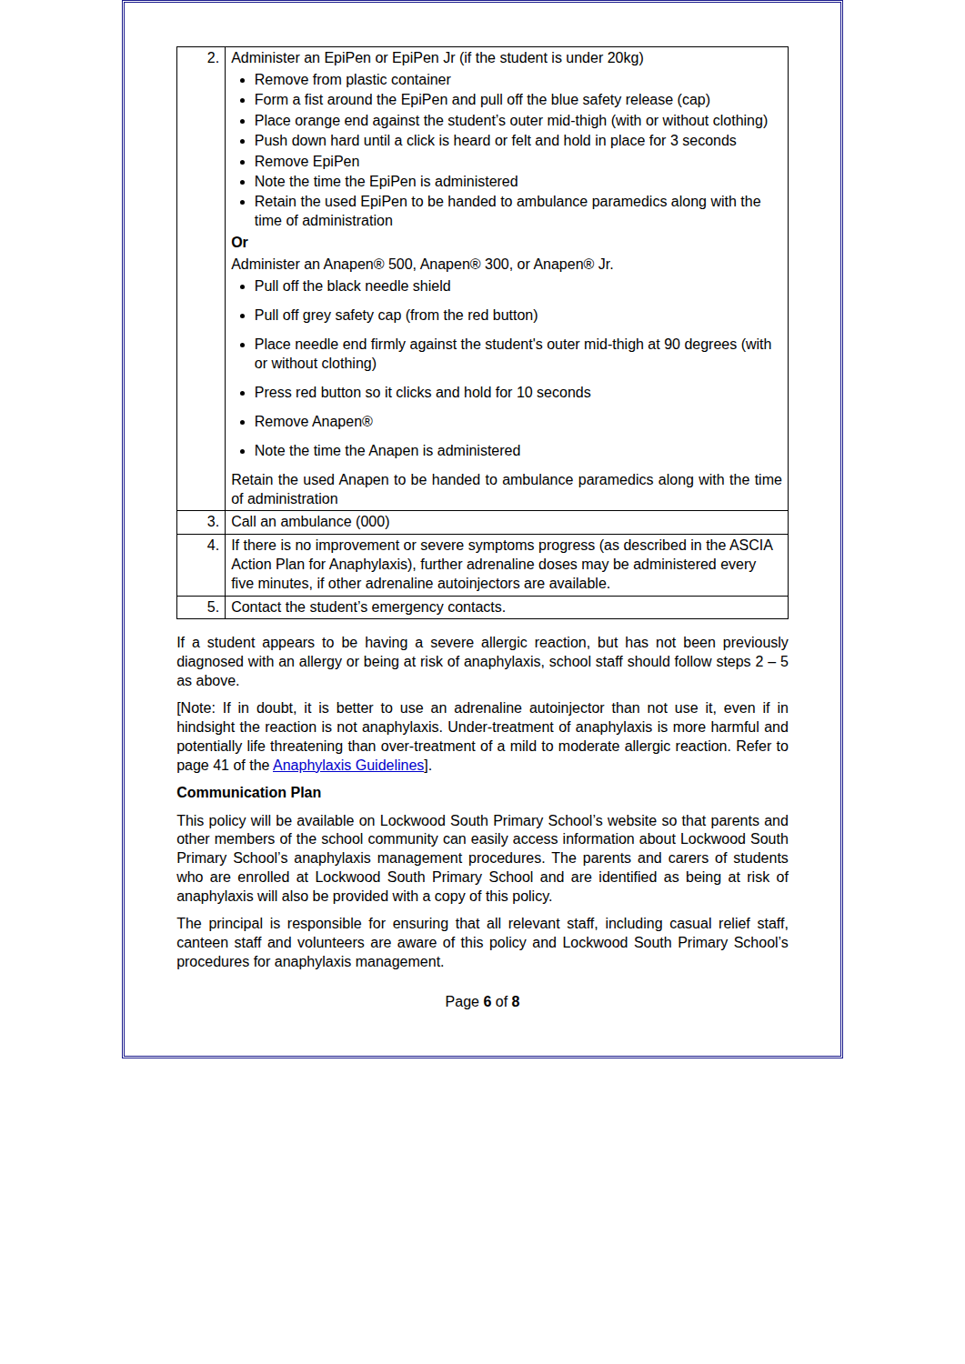| 2. | Administer an EpiPen or EpiPen Jr (if the student is under 20kg) Remove from plastic container Form a fist around the EpiPen and pull off the blue safety release (cap) Place orange end against the student’s outer mid-thigh (with or without clothing) Push down hard until a click is heard or felt and hold in place for 3 seconds Remove EpiPen Note the time the EpiPen is administered Retain the used EpiPen to be handed to ambulance paramedics along with the time of administration Or Administer an Anapen® 500, Anapen® 300, or Anapen® Jr. Pull off the black needle shield Pull off grey safety cap (from the red button) Place needle end firmly against the student's outer mid-thigh at 90 degrees (with or without clothing) Press red button so it clicks and hold for 10 seconds Remove Anapen® Note the time the Anapen is administered Retain the used Anapen to be handed to ambulance paramedics along with the time of administration |
| 3. | Call an ambulance (000) |
| 4. | If there is no improvement or severe symptoms progress (as described in the ASCIA Action Plan for Anaphylaxis), further adrenaline doses may be administered every five minutes, if other adrenaline autoinjectors are available. |
| 5. | Contact the student’s emergency contacts. |
If a student appears to be having a severe allergic reaction, but has not been previously diagnosed with an allergy or being at risk of anaphylaxis, school staff should follow steps 2 – 5 as above.
[Note: If in doubt, it is better to use an adrenaline autoinjector than not use it, even if in hindsight the reaction is not anaphylaxis. Under-treatment of anaphylaxis is more harmful and potentially life threatening than over-treatment of a mild to moderate allergic reaction. Refer to page 41 of the Anaphylaxis Guidelines].
Communication Plan
This policy will be available on Lockwood South Primary School’s website so that parents and other members of the school community can easily access information about Lockwood South Primary School’s anaphylaxis management procedures. The parents and carers of students who are enrolled at Lockwood South Primary School and are identified as being at risk of anaphylaxis will also be provided with a copy of this policy.
The principal is responsible for ensuring that all relevant staff, including casual relief staff, canteen staff and volunteers are aware of this policy and Lockwood South Primary School’s procedures for anaphylaxis management.
Page 6 of 8